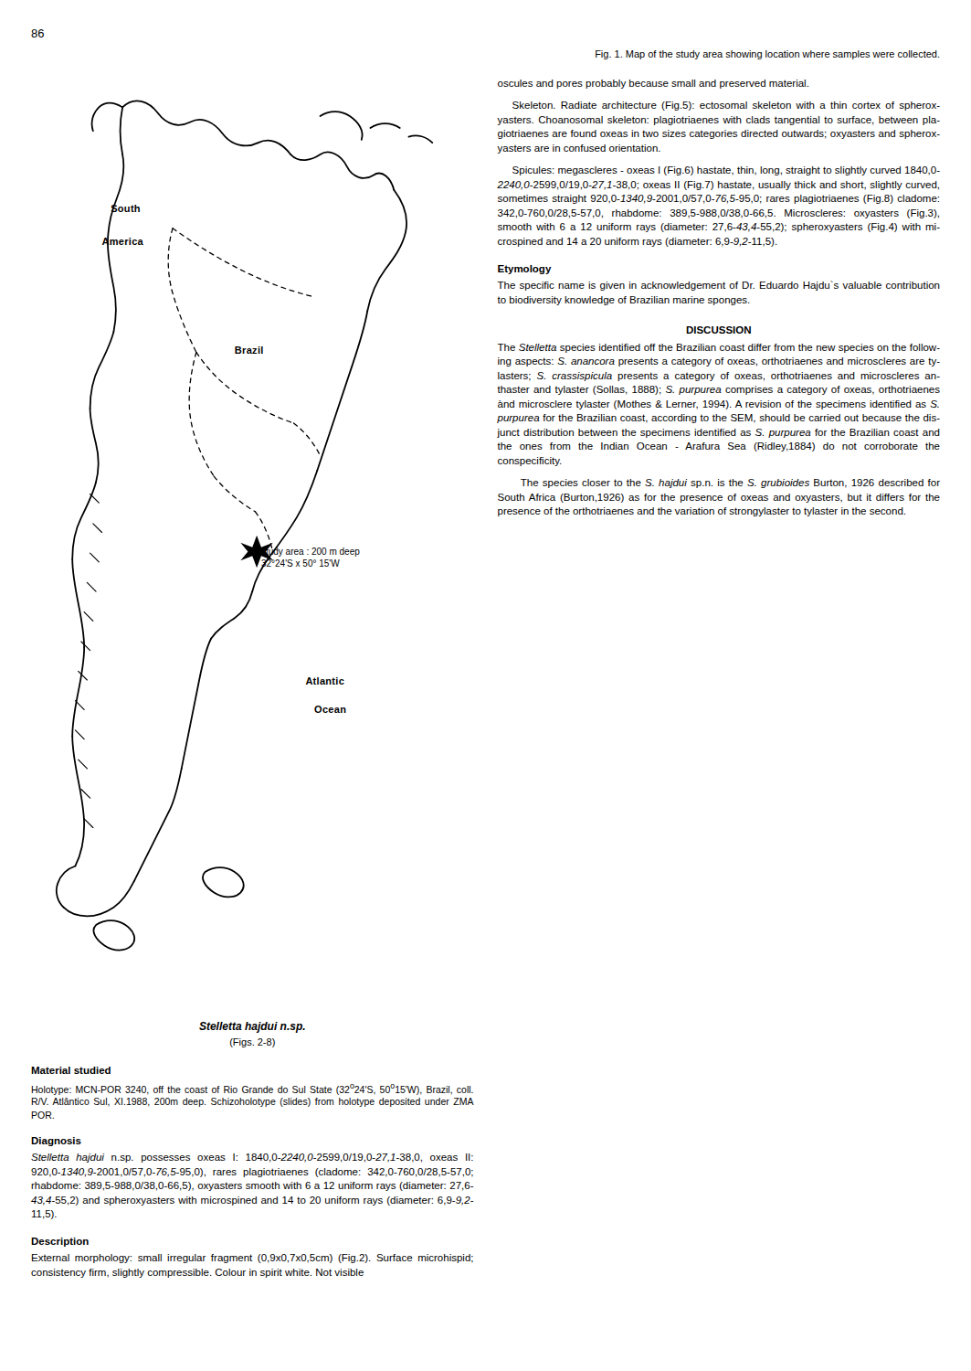86
South America Brazil Atlantic Ocean study area : 200 m deep
32°24'S x 50° 15'W
Stelletta hajdui n.sp.
(Figs. 2-8)
Material studied
Holotype: MCN-POR 3240, off the coast of Rio Grande do Sul State (32o24'S, 50o15'W), Brazil, coll. R/V. Atlântico Sul, XI.1988, 200m deep. Schizoholotype (slides) from holotype deposited under ZMA POR.
Diagnosis
Stelletta hajdui n.sp. possesses oxeas I: 1840,0-2240,0-2599,0/19,0-27,1-38,0, oxeas II: 920,0-1340,9-2001,0/57,0-76,5-95,0), rares plagiotriaenes (cladome: 342,0-760,0/28,5-57,0; rhabdome: 389,5-988,0/38,0-66,5), oxyasters smooth with 6 a 12 uniform rays (diameter: 27,6-43,4-55,2) and spheroxyasters with microspined and 14 to 20 uniform rays (diameter: 6,9-9,2-11,5).
Description
External morphology: small irregular fragment (0,9x0,7x0,5cm) (Fig.2). Surface microhispid; consistency firm, slightly compressible. Colour in spirit white. Not visible
Fig. 1. Map of the study area showing location where samples were collected.
oscules and pores probably because small and preserved material.
Skeleton. Radiate architecture (Fig.5): ectosomal skeleton with a thin cortex of spheroxyasters. Choanosomal skeleton: plagiotriaenes with clads tangential to surface, between plagiotriaenes are found oxeas in two sizes categories directed outwards; oxyasters and spheroxyasters are in confused orientation.
Spicules: megascleres - oxeas I (Fig.6) hastate, thin, long, straight to slightly curved 1840,0-2240,0-2599,0/19,0-27,1-38,0; oxeas II (Fig.7) hastate, usually thick and short, slightly curved, sometimes straight 920,0-1340,9-2001,0/57,0-76,5-95,0; rares plagiotriaenes (Fig.8) cladome: 342,0-760,0/28,5-57,0, rhabdome: 389,5-988,0/38,0-66,5. Microscleres: oxyasters (Fig.3), smooth with 6 a 12 uniform rays (diameter: 27,6-43,4-55,2); spheroxyasters (Fig.4) with microspined and 14 a 20 uniform rays (diameter: 6,9-9,2-11,5).
Etymology
The specific name is given in acknowledgement of Dr. Eduardo Hajdu`s valuable contribution to biodiversity knowledge of Brazilian marine sponges.
DISCUSSION
The Stelletta species identified off the Brazilian coast differ from the new species on the following aspects: S. anancora presents a category of oxeas, orthotriaenes and microscleres are tylasters; S. crassispicula presents a category of oxeas, orthotriaenes and microscleres anthaster and tylaster (Sollas, 1888); S. purpurea comprises a category of oxeas, orthotriaenes ànd microsclere tylaster (Mothes & Lerner, 1994). A revision of the specimens identified as S. purpurea for the Brazilian coast, according to the SEM, should be carried out because the disjunct distribution between the specimens identified as S. purpurea for the Brazilian coast and the ones from the Indian Ocean - Arafura Sea (Ridley,1884) do not corroborate the conspecificity.
The species closer to the S. hajdui sp.n. is the S. grubioides Burton, 1926 described for South Africa (Burton,1926) as for the presence of oxeas and oxyasters, but it differs for the presence of the orthotriaenes and the variation of strongylaster to tylaster in the second.